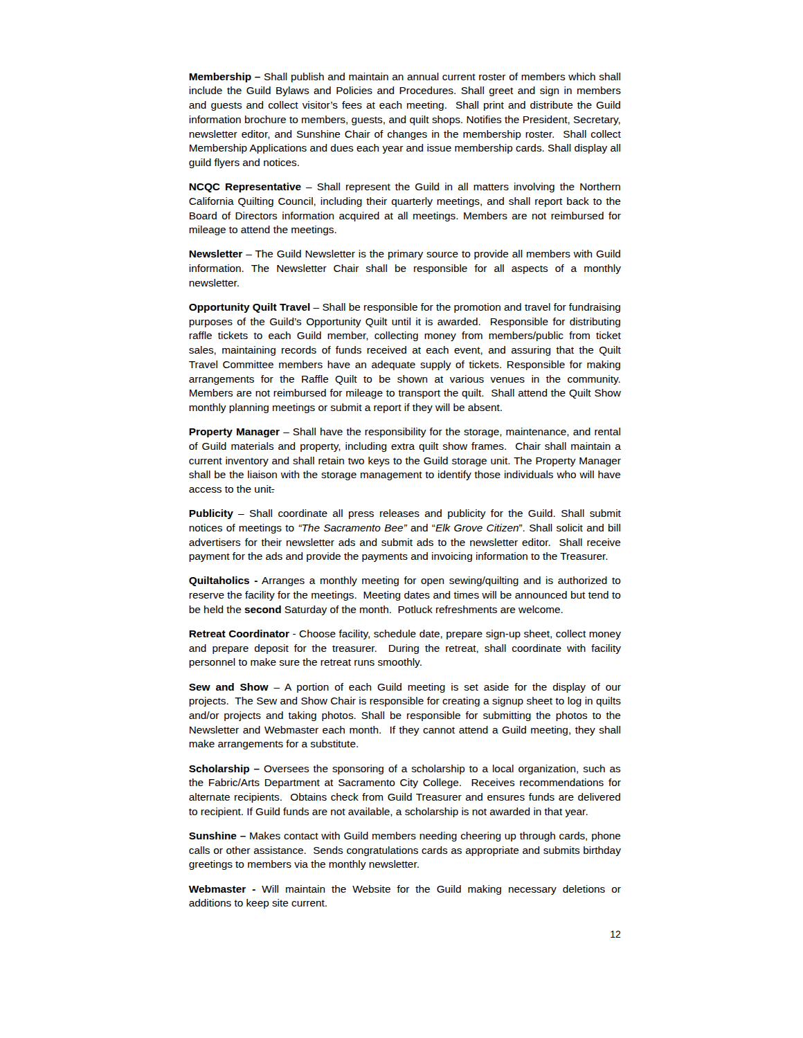Membership – Shall publish and maintain an annual current roster of members which shall include the Guild Bylaws and Policies and Procedures. Shall greet and sign in members and guests and collect visitor’s fees at each meeting. Shall print and distribute the Guild information brochure to members, guests, and quilt shops. Notifies the President, Secretary, newsletter editor, and Sunshine Chair of changes in the membership roster. Shall collect Membership Applications and dues each year and issue membership cards. Shall display all guild flyers and notices.
NCQC Representative – Shall represent the Guild in all matters involving the Northern California Quilting Council, including their quarterly meetings, and shall report back to the Board of Directors information acquired at all meetings. Members are not reimbursed for mileage to attend the meetings.
Newsletter – The Guild Newsletter is the primary source to provide all members with Guild information. The Newsletter Chair shall be responsible for all aspects of a monthly newsletter.
Opportunity Quilt Travel – Shall be responsible for the promotion and travel for fundraising purposes of the Guild’s Opportunity Quilt until it is awarded. Responsible for distributing raffle tickets to each Guild member, collecting money from members/public from ticket sales, maintaining records of funds received at each event, and assuring that the Quilt Travel Committee members have an adequate supply of tickets. Responsible for making arrangements for the Raffle Quilt to be shown at various venues in the community. Members are not reimbursed for mileage to transport the quilt. Shall attend the Quilt Show monthly planning meetings or submit a report if they will be absent.
Property Manager – Shall have the responsibility for the storage, maintenance, and rental of Guild materials and property, including extra quilt show frames. Chair shall maintain a current inventory and shall retain two keys to the Guild storage unit. The Property Manager shall be the liaison with the storage management to identify those individuals who will have access to the unit.
Publicity – Shall coordinate all press releases and publicity for the Guild. Shall submit notices of meetings to “The Sacramento Bee” and “Elk Grove Citizen”. Shall solicit and bill advertisers for their newsletter ads and submit ads to the newsletter editor. Shall receive payment for the ads and provide the payments and invoicing information to the Treasurer.
Quiltaholics - Arranges a monthly meeting for open sewing/quilting and is authorized to reserve the facility for the meetings. Meeting dates and times will be announced but tend to be held the second Saturday of the month. Potluck refreshments are welcome.
Retreat Coordinator - Choose facility, schedule date, prepare sign-up sheet, collect money and prepare deposit for the treasurer. During the retreat, shall coordinate with facility personnel to make sure the retreat runs smoothly.
Sew and Show – A portion of each Guild meeting is set aside for the display of our projects. The Sew and Show Chair is responsible for creating a signup sheet to log in quilts and/or projects and taking photos. Shall be responsible for submitting the photos to the Newsletter and Webmaster each month. If they cannot attend a Guild meeting, they shall make arrangements for a substitute.
Scholarship – Oversees the sponsoring of a scholarship to a local organization, such as the Fabric/Arts Department at Sacramento City College. Receives recommendations for alternate recipients. Obtains check from Guild Treasurer and ensures funds are delivered to recipient. If Guild funds are not available, a scholarship is not awarded in that year.
Sunshine – Makes contact with Guild members needing cheering up through cards, phone calls or other assistance. Sends congratulations cards as appropriate and submits birthday greetings to members via the monthly newsletter.
Webmaster - Will maintain the Website for the Guild making necessary deletions or additions to keep site current.
12